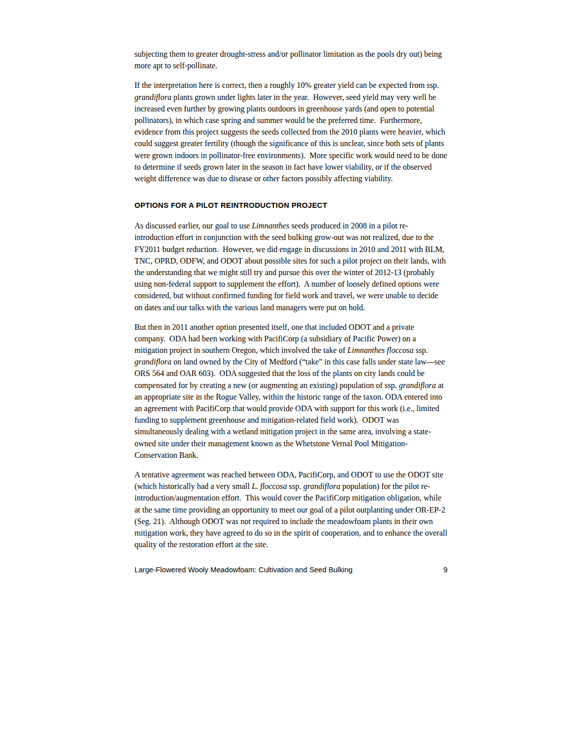subjecting them to greater drought-stress and/or pollinator limitation as the pools dry out) being more apt to self-pollinate.
If the interpretation here is correct, then a roughly 10% greater yield can be expected from ssp. grandiflora plants grown under lights later in the year. However, seed yield may very well be increased even further by growing plants outdoors in greenhouse yards (and open to potential pollinators), in which case spring and summer would be the preferred time. Furthermore, evidence from this project suggests the seeds collected from the 2010 plants were heavier, which could suggest greater fertility (though the significance of this is unclear, since both sets of plants were grown indoors in pollinator-free environments). More specific work would need to be done to determine if seeds grown later in the season in fact have lower viability, or if the observed weight difference was due to disease or other factors possibly affecting viability.
OPTIONS FOR A PILOT REINTRODUCTION PROJECT
As discussed earlier, our goal to use Limnanthes seeds produced in 2008 in a pilot re-introduction effort in conjunction with the seed bulking grow-out was not realized, due to the FY2011 budget reduction. However, we did engage in discussions in 2010 and 2011 with BLM, TNC, OPRD, ODFW, and ODOT about possible sites for such a pilot project on their lands, with the understanding that we might still try and pursue this over the winter of 2012-13 (probably using non-federal support to supplement the effort). A number of loosely defined options were considered, but without confirmed funding for field work and travel, we were unable to decide on dates and our talks with the various land managers were put on hold.
But then in 2011 another option presented itself, one that included ODOT and a private company. ODA had been working with PacifiCorp (a subsidiary of Pacific Power) on a mitigation project in southern Oregon, which involved the take of Limnanthes floccosa ssp. grandiflora on land owned by the City of Medford (“take” in this case falls under state law—see ORS 564 and OAR 603). ODA suggested that the loss of the plants on city lands could be compensated for by creating a new (or augmenting an existing) population of ssp. grandiflora at an appropriate site in the Rogue Valley, within the historic range of the taxon. ODA entered into an agreement with PacifiCorp that would provide ODA with support for this work (i.e., limited funding to supplement greenhouse and mitigation-related field work). ODOT was simultaneously dealing with a wetland mitigation project in the same area, involving a state-owned site under their management known as the Whetstone Vernal Pool Mitigation-Conservation Bank.
A tentative agreement was reached between ODA, PacifiCorp, and ODOT to use the ODOT site (which historically had a very small L. floccosa ssp. grandiflora population) for the pilot re-introduction/augmentation effort. This would cover the PacifiCorp mitigation obligation, while at the same time providing an opportunity to meet our goal of a pilot outplanting under OR-EP-2 (Seg. 21). Although ODOT was not required to include the meadowfoam plants in their own mitigation work, they have agreed to do so in the spirit of cooperation, and to enhance the overall quality of the restoration effort at the site.
Large-Flowered Wooly Meadowfoam: Cultivation and Seed Bulking 9